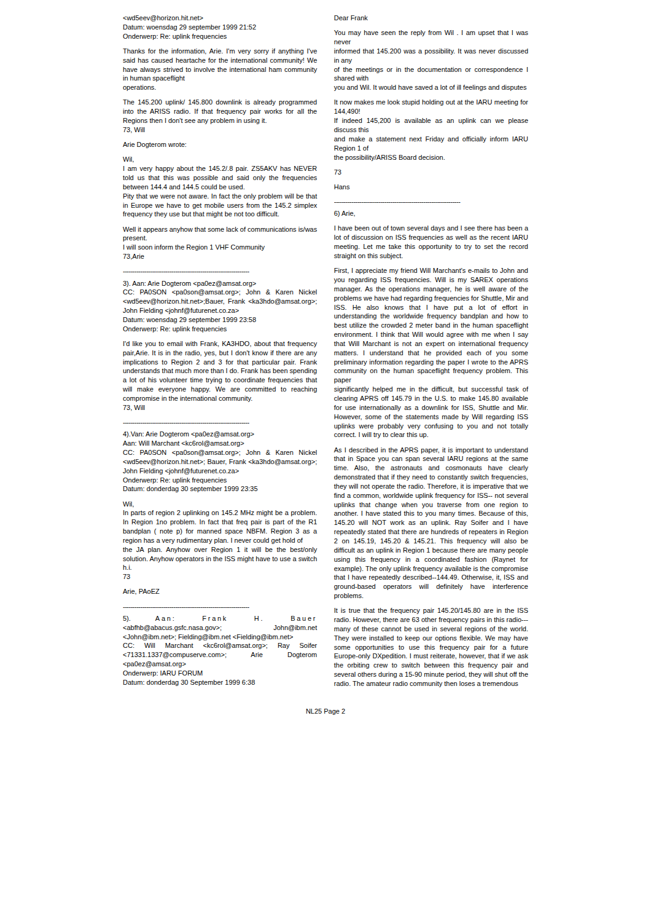<wd5eev@horizon.hit.net>
Datum: woensdag 29 september 1999 21:52
Onderwerp: Re: uplink frequencies
Thanks for the information, Arie. I'm very sorry if anything I've said has caused heartache for the international community! We have always strived to involve the international ham community in human spaceflight
operations.
The 145.200 uplink/ 145.800 downlink is already programmed into the ARISS radio. If that frequency pair works for all the Regions then I don't see any problem in using it.
73, Will
Arie Dogterom wrote:
Wil,
I am very happy about the 145.2/.8 pair. ZS5AKV has NEVER told us that this was possible and said only the frequencies between 144.4 and 144.5 could be used.
Pity that we were not aware. In fact the only problem will be that in Europe we have to get mobile users from the 145.2 simplex frequency they use but that might be not too difficult.
Well it appears anyhow that some lack of communications is/was present.
I will soon inform the Region 1 VHF Community
73,Arie
-----------------------------------------------------------------
3). Aan: Arie Dogterom <pa0ez@amsat.org>
CC: PA0SON <pa0son@amsat.org>; John & Karen Nickel <wd5eev@horizon.hit.net>;Bauer, Frank <ka3hdo@amsat.org>; John Fielding <johnf@futurenet.co.za>
Datum: woensdag 29 september 1999 23:58
Onderwerp: Re: uplink frequencies
I'd like you to email with Frank, KA3HDO, about that frequency pair,Arie. It is in the radio, yes, but I don't know if there are any implications to Region 2 and 3 for that particular pair. Frank understands that much more than I do. Frank has been spending a lot of his volunteer time trying to coordinate frequencies that will make everyone happy. We are committed to reaching compromise in the international community.
73, Will
-----------------------------------------------------------------
4).Van: Arie Dogterom <pa0ez@amsat.org>
Aan: Will Marchant <kc6rol@amsat.org>
CC: PA0SON <pa0son@amsat.org>; John & Karen Nickel <wd5eev@horizon.hit.net>; Bauer, Frank <ka3hdo@amsat.org>; John Fielding <johnf@futurenet.co.za>
Onderwerp: Re: uplink frequencies
Datum: donderdag 30 september 1999 23:35
Wil,
In parts of region 2 uplinking on 145.2 MHz might be a problem. In Region 1no problem. In fact that freq pair is part of the R1 bandplan ( note p) for manned space NBFM. Region 3 as a region has a very rudimentary plan. I never could get hold of
the JA plan. Anyhow over Region 1 it will be the best/only solution. Anyhow operators in the ISS might have to use a switch h.i.
73
Arie, PAoEZ
-----------------------------------------------------------------
5). Aan: Frank H. Bauer <abfhb@abacus.gsfc.nasa.gov>; John@ibm.net <John@ibm.net>; Fielding@ibm.net <Fielding@ibm.net>
CC: Will Marchant <kc6rol@amsat.org>; Ray Soifer <71331.1337@compuserve.com>; Arie Dogterom <pa0ez@amsat.org>
Onderwerp: IARU FORUM
Datum: donderdag 30 September 1999 6:38
Dear Frank
You may have seen the reply from Wil . I am upset that I was never
informed that 145.200 was a possibility. It was never discussed in any
of the meetings or in the documentation or correspondence I shared with
you and Wil. It would have saved a lot of ill feelings and disputes
It now makes me look stupid holding out at the IARU meeting for 144,490!
If indeed 145,200 is available as an uplink can we please discuss this
and make a statement next Friday and officially inform IARU Region 1 of
the possibility/ARISS Board decision.
73
Hans
-----------------------------------------------------------------
6) Arie,
I have been out of town several days and I see there has been a lot of discussion on ISS frequencies as well as the recent IARU meeting. Let me take this opportunity to try to set the record straight on this subject.
First, I appreciate my friend Will Marchant's e-mails to John and you regarding ISS frequencies. Will is my SAREX operations manager. As the operations manager, he is well aware of the problems we have had regarding frequencies for Shuttle, Mir and ISS. He also knows that I have put a lot of effort in understanding the worldwide frequency bandplan and how to best utilize the crowded 2 meter band in the human spaceflight environment. I think that Will would agree with me when I say that Will Marchant is not an expert on international frequency matters. I understand that he provided each of you some preliminary information regarding the paper I wrote to the APRS community on the human spaceflight frequency problem. This paper
significantly helped me in the difficult, but successful task of clearing APRS off 145.79 in the U.S. to make 145.80 available for use internationally as a downlink for ISS, Shuttle and Mir. However, some of the statements made by Will regarding ISS uplinks were probably very confusing to you and not totally correct. I will try to clear this up.
As I described in the APRS paper, it is important to understand that in Space you can span several IARU regions at the same time. Also, the astronauts and cosmonauts have clearly demonstrated that if they need to constantly switch frequencies, they will not operate the radio. Therefore, it is imperative that we find a common, worldwide uplink frequency for ISS-- not several uplinks that change when you traverse from one region to another. I have stated this to you many times. Because of this, 145.20 will NOT work as an uplink. Ray Soifer and I have repeatedly stated that there are hundreds of repeaters in Region 2 on 145.19, 145.20 & 145.21. This frequency will also be difficult as an uplink in Region 1 because there are many people using this frequency in a coordinated fashion (Raynet for example). The only uplink frequency available is the compromise that I have repeatedly described--144.49. Otherwise, it, ISS and ground-based operators will definitely have interference problems.
It is true that the frequency pair 145.20/145.80 are in the ISS radio. However, there are 63 other frequency pairs in this radio---many of these cannot be used in several regions of the world. They were installed to keep our options flexible. We may have some opportunities to use this frequency pair for a future Europe-only DXpedition. I must reiterate, however, that if we ask the orbiting crew to switch between this frequency pair and several others during a 15-90 minute period, they will shut off the radio. The amateur radio community then loses a tremendous
NL25 Page 2